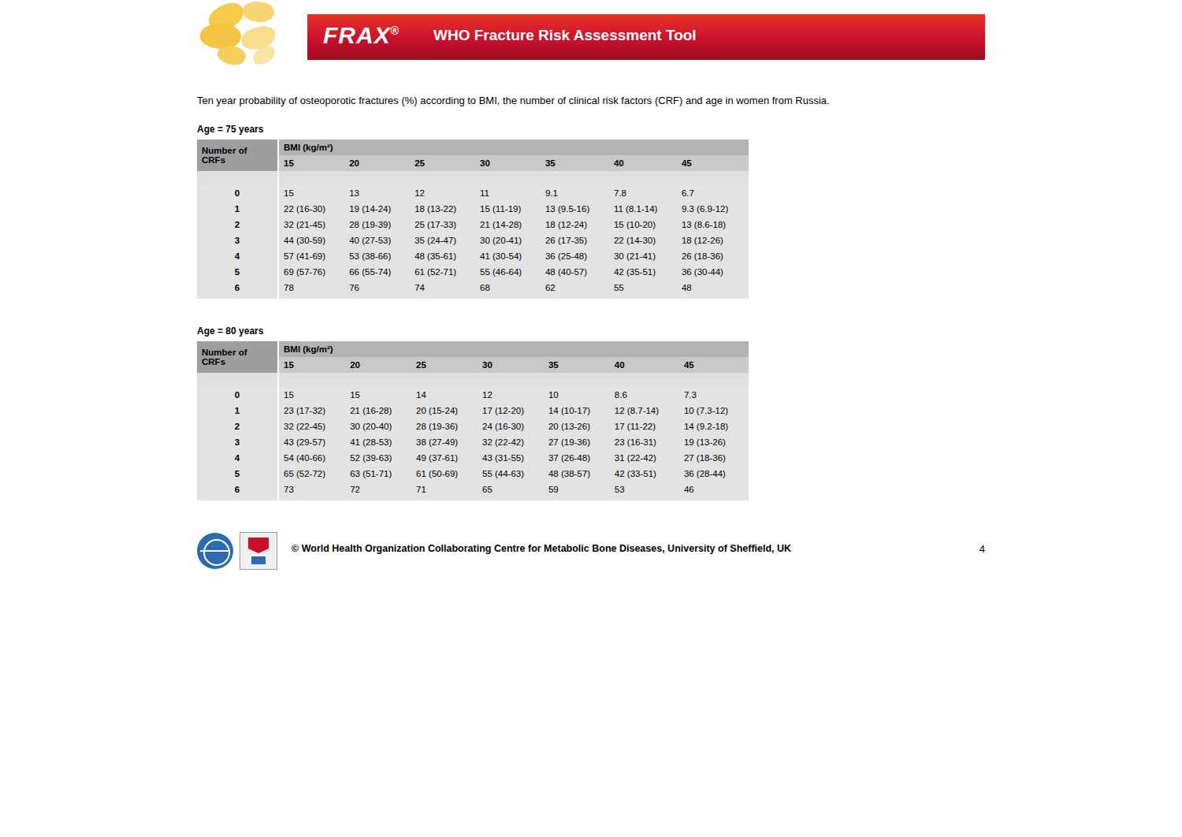FRAX®
WHO Fracture Risk Assessment Tool
Ten year probability of osteoporotic fractures (%) according to BMI, the number of clinical risk factors (CRF) and age in women from Russia.
Age = 75 years
| Number of CRFs | BMI (kg/m²) |
| --- | --- |
| 15 | 20 | 25 | 30 | 35 | 40 | 45 |
| 0 | 15 | 13 | 12 | 11 | 9.1 | 7.8 | 6.7 |
| 1 | 22 (16-30) | 19 (14-24) | 18 (13-22) | 15 (11-19) | 13 (9.5-16) | 11 (8.1-14) | 9.3 (6.9-12) |
| 2 | 32 (21-45) | 28 (19-39) | 25 (17-33) | 21 (14-28) | 18 (12-24) | 15 (10-20) | 13 (8.6-18) |
| 3 | 44 (30-59) | 40 (27-53) | 35 (24-47) | 30 (20-41) | 26 (17-35) | 22 (14-30) | 18 (12-26) |
| 4 | 57 (41-69) | 53 (38-66) | 48 (35-61) | 41 (30-54) | 36 (25-48) | 30 (21-41) | 26 (18-36) |
| 5 | 69 (57-76) | 66 (55-74) | 61 (52-71) | 55 (46-64) | 48 (40-57) | 42 (35-51) | 36 (30-44) |
| 6 | 78 | 76 | 74 | 68 | 62 | 55 | 48 |
Age = 80 years
| Number of CRFs | BMI (kg/m²) |
| --- | --- |
| 15 | 20 | 25 | 30 | 35 | 40 | 45 |
| 0 | 15 | 15 | 14 | 12 | 10 | 8.6 | 7.3 |
| 1 | 23 (17-32) | 21 (16-28) | 20 (15-24) | 17 (12-20) | 14 (10-17) | 12 (8.7-14) | 10 (7.3-12) |
| 2 | 32 (22-45) | 30 (20-40) | 28 (19-36) | 24 (16-30) | 20 (13-26) | 17 (11-22) | 14 (9.2-18) |
| 3 | 43 (29-57) | 41 (28-53) | 38 (27-49) | 32 (22-42) | 27 (19-36) | 23 (16-31) | 19 (13-26) |
| 4 | 54 (40-66) | 52 (39-63) | 49 (37-61) | 43 (31-55) | 37 (26-48) | 31 (22-42) | 27 (18-36) |
| 5 | 65 (52-72) | 63 (51-71) | 61 (50-69) | 55 (44-63) | 48 (38-57) | 42 (33-51) | 36 (28-44) |
| 6 | 73 | 72 | 71 | 65 | 59 | 53 | 46 |
© World Health Organization Collaborating Centre for Metabolic Bone Diseases, University of Sheffield, UK
4